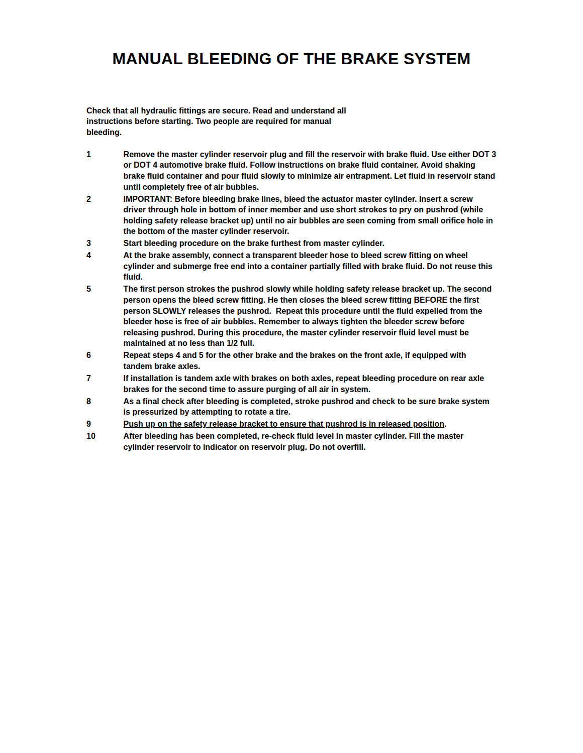MANUAL BLEEDING OF THE BRAKE SYSTEM
Check that all hydraulic fittings are secure. Read and understand all
instructions before starting. Two people are required for manual
bleeding.
Remove the master cylinder reservoir plug and fill the reservoir with brake fluid. Use either DOT 3 or DOT 4 automotive brake fluid. Follow instructions on brake fluid container. Avoid shaking brake fluid container and pour fluid slowly to minimize air entrapment. Let fluid in reservoir stand until completely free of air bubbles.
IMPORTANT: Before bleeding brake lines, bleed the actuator master cylinder. Insert a screw driver through hole in bottom of inner member and use short strokes to pry on pushrod (while holding safety release bracket up) until no air bubbles are seen coming from small orifice hole in the bottom of the master cylinder reservoir.
Start bleeding procedure on the brake furthest from master cylinder.
At the brake assembly, connect a transparent bleeder hose to bleed screw fitting on wheel cylinder and submerge free end into a container partially filled with brake fluid. Do not reuse this fluid.
The first person strokes the pushrod slowly while holding safety release bracket up. The second person opens the bleed screw fitting. He then closes the bleed screw fitting BEFORE the first person SLOWLY releases the pushrod. Repeat this procedure until the fluid expelled from the bleeder hose is free of air bubbles. Remember to always tighten the bleeder screw before releasing pushrod. During this procedure, the master cylinder reservoir fluid level must be maintained at no less than 1/2 full.
Repeat steps 4 and 5 for the other brake and the brakes on the front axle, if equipped with tandem brake axles.
If installation is tandem axle with brakes on both axles, repeat bleeding procedure on rear axle brakes for the second time to assure purging of all air in system.
As a final check after bleeding is completed, stroke pushrod and check to be sure brake system is pressurized by attempting to rotate a tire.
Push up on the safety release bracket to ensure that pushrod is in released position.
After bleeding has been completed, re-check fluid level in master cylinder. Fill the master cylinder reservoir to indicator on reservoir plug. Do not overfill.